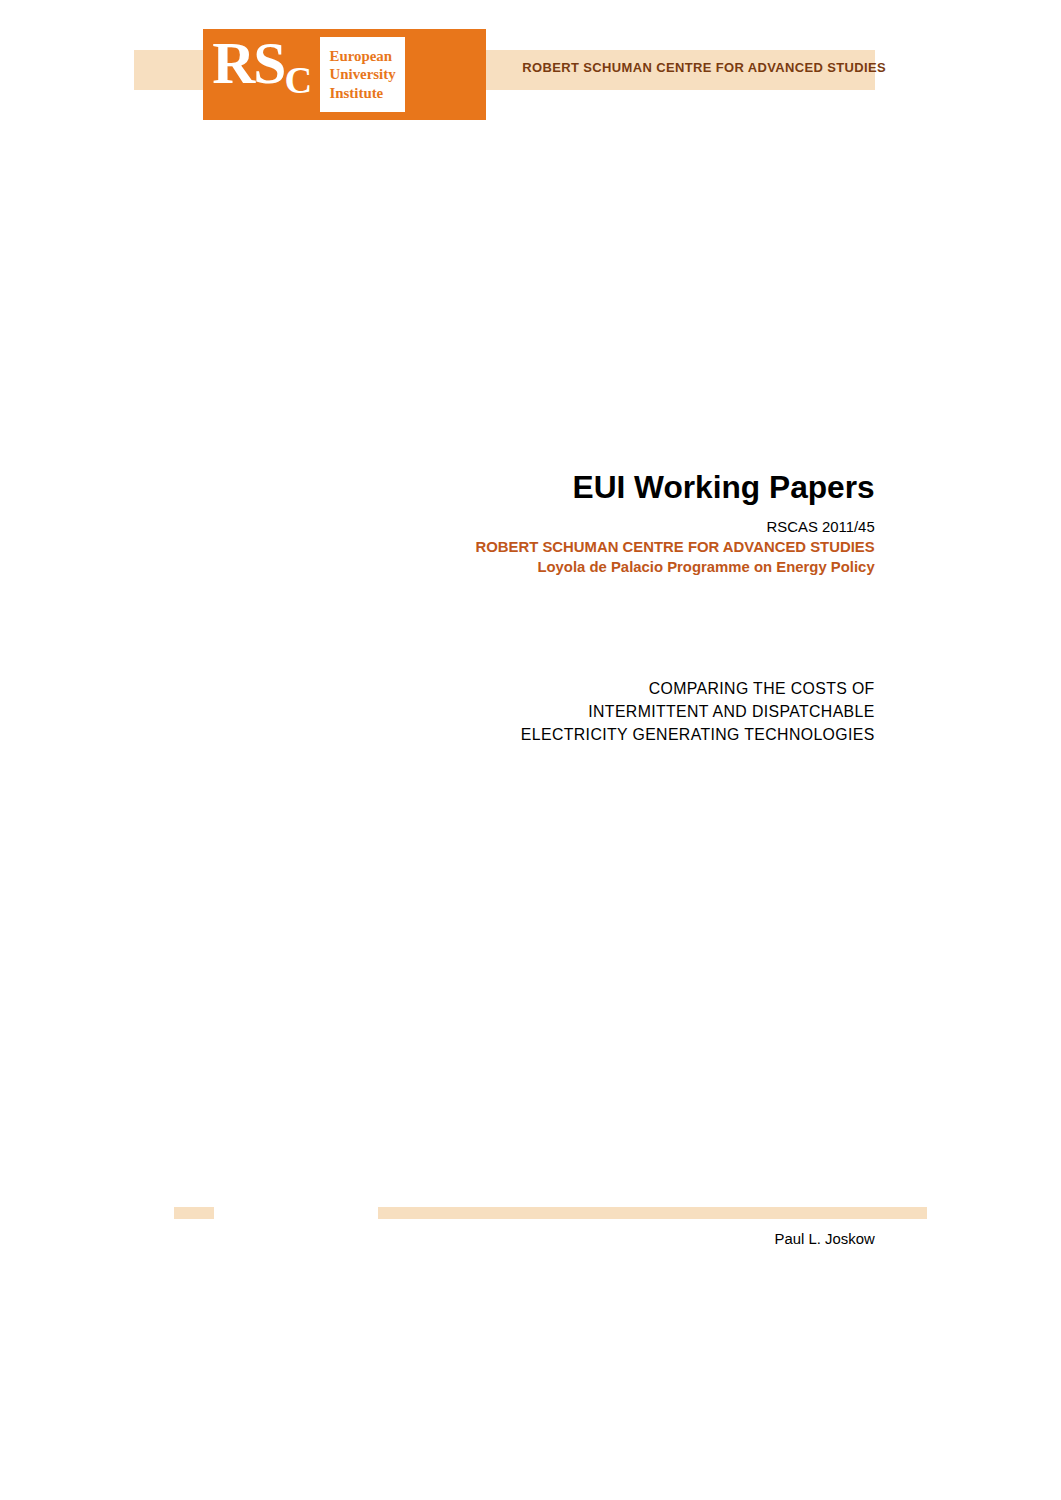RSC European
University
Institute
ROBERT SCHUMAN CENTRE FOR ADVANCED STUDIES
EUI Working Papers
RSCAS 2011/45
ROBERT SCHUMAN CENTRE FOR ADVANCED STUDIES
Loyola de Palacio Programme on Energy Policy
COMPARING THE COSTS OF
INTERMITTENT AND DISPATCHABLE
ELECTRICITY GENERATING TECHNOLOGIES
Paul L. Joskow